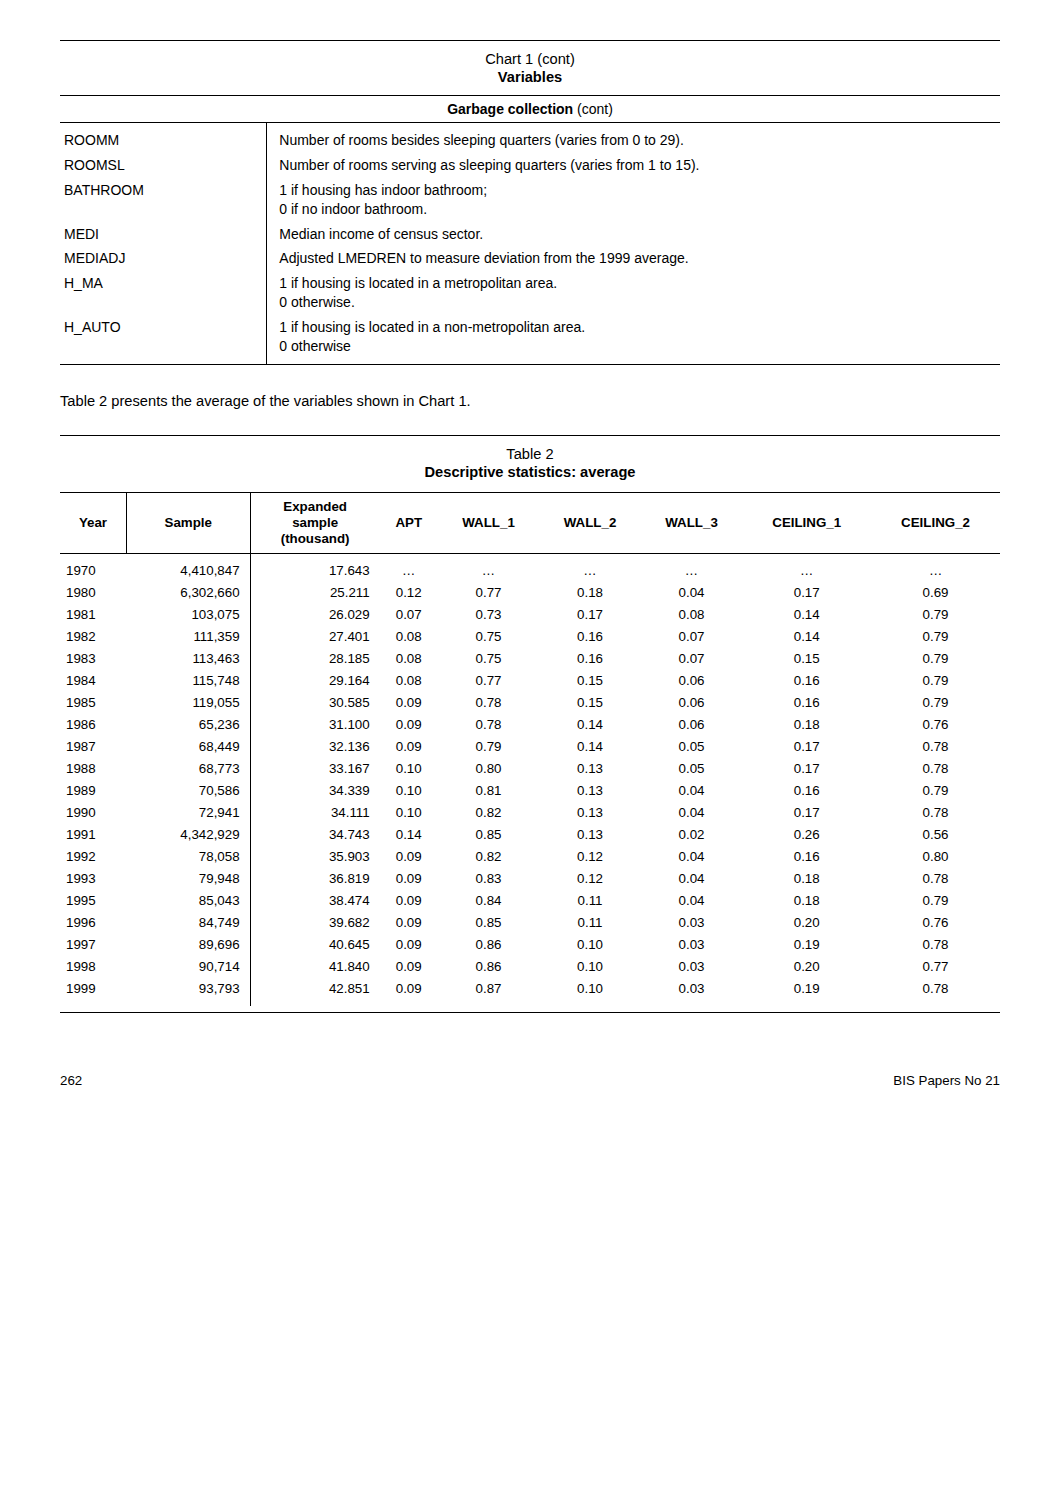Chart 1 (cont)
Variables
Garbage collection (cont)
| ROOMM | Number of rooms besides sleeping quarters (varies from 0 to 29). |
| ROOMSL | Number of rooms serving as sleeping quarters (varies from 1 to 15). |
| BATHROOM | 1 if housing has indoor bathroom; 0 if no indoor bathroom. |
| MEDI | Median income of census sector. |
| MEDIADJ | Adjusted LMEDREN to measure deviation from the 1999 average. |
| H_MA | 1 if housing is located in a metropolitan area. 0 otherwise. |
| H_AUTO | 1 if housing is located in a non-metropolitan area. 0 otherwise |
Table 2 presents the average of the variables shown in Chart 1.
Table 2
Descriptive statistics: average
| Year | Sample | Expanded sample (thousand) | APT | WALL_1 | WALL_2 | WALL_3 | CEILING_1 | CEILING_2 |
| --- | --- | --- | --- | --- | --- | --- | --- | --- |
| 1970 | 4,410,847 | 17.643 | … | … | … | … | … | … |
| 1980 | 6,302,660 | 25.211 | 0.12 | 0.77 | 0.18 | 0.04 | 0.17 | 0.69 |
| 1981 | 103,075 | 26.029 | 0.07 | 0.73 | 0.17 | 0.08 | 0.14 | 0.79 |
| 1982 | 111,359 | 27.401 | 0.08 | 0.75 | 0.16 | 0.07 | 0.14 | 0.79 |
| 1983 | 113,463 | 28.185 | 0.08 | 0.75 | 0.16 | 0.07 | 0.15 | 0.79 |
| 1984 | 115,748 | 29.164 | 0.08 | 0.77 | 0.15 | 0.06 | 0.16 | 0.79 |
| 1985 | 119,055 | 30.585 | 0.09 | 0.78 | 0.15 | 0.06 | 0.16 | 0.79 |
| 1986 | 65,236 | 31.100 | 0.09 | 0.78 | 0.14 | 0.06 | 0.18 | 0.76 |
| 1987 | 68,449 | 32.136 | 0.09 | 0.79 | 0.14 | 0.05 | 0.17 | 0.78 |
| 1988 | 68,773 | 33.167 | 0.10 | 0.80 | 0.13 | 0.05 | 0.17 | 0.78 |
| 1989 | 70,586 | 34.339 | 0.10 | 0.81 | 0.13 | 0.04 | 0.16 | 0.79 |
| 1990 | 72,941 | 34.111 | 0.10 | 0.82 | 0.13 | 0.04 | 0.17 | 0.78 |
| 1991 | 4,342,929 | 34.743 | 0.14 | 0.85 | 0.13 | 0.02 | 0.26 | 0.56 |
| 1992 | 78,058 | 35.903 | 0.09 | 0.82 | 0.12 | 0.04 | 0.16 | 0.80 |
| 1993 | 79,948 | 36.819 | 0.09 | 0.83 | 0.12 | 0.04 | 0.18 | 0.78 |
| 1995 | 85,043 | 38.474 | 0.09 | 0.84 | 0.11 | 0.04 | 0.18 | 0.79 |
| 1996 | 84,749 | 39.682 | 0.09 | 0.85 | 0.11 | 0.03 | 0.20 | 0.76 |
| 1997 | 89,696 | 40.645 | 0.09 | 0.86 | 0.10 | 0.03 | 0.19 | 0.78 |
| 1998 | 90,714 | 41.840 | 0.09 | 0.86 | 0.10 | 0.03 | 0.20 | 0.77 |
| 1999 | 93,793 | 42.851 | 0.09 | 0.87 | 0.10 | 0.03 | 0.19 | 0.78 |
262 BIS Papers No 21